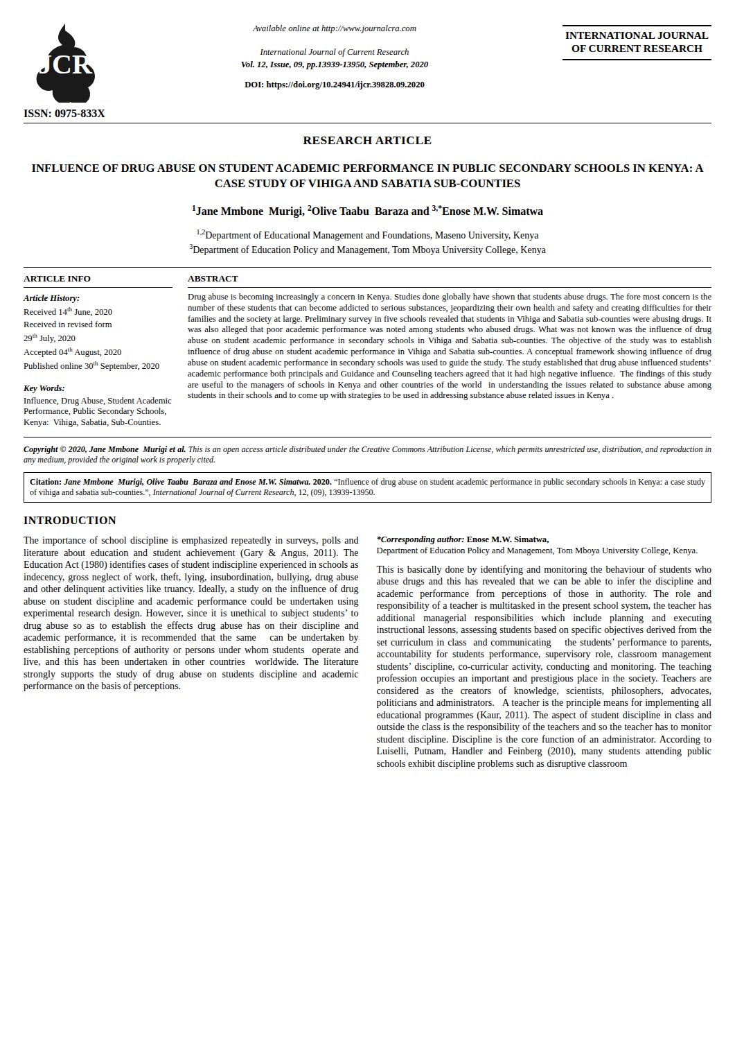JCR
Available online at http://www.journalcra.com
International Journal of Current Research
Vol. 12, Issue, 09, pp.13939-13950, September, 2020
DOI: https://doi.org/10.24941/ijcr.39828.09.2020
INTERNATIONAL JOURNAL
OF CURRENT RESEARCH
ISSN: 0975-833X
RESEARCH ARTICLE
Influence of Drug Abuse on Student Academic Performance in Public Secondary Schools in Kenya: A Case Study of Vihiga and Sabatia Sub-Counties
1Jane Mmbone Murigi, 2Olive Taabu Baraza and 3,*Enose M.W. Simatwa
1,2Department of Educational Management and Foundations, Maseno University, Kenya
3Department of Education Policy and Management, Tom Mboya University College, Kenya
ARTICLE INFO
Article History:
Received 14th June, 2020
Received in revised form
29th July, 2020
Accepted 04th August, 2020
Published online 30th September, 2020
Key Words:
Influence, Drug Abuse, Student Academic Performance, Public Secondary Schools, Kenya: Vihiga, Sabatia, Sub-Counties.
ABSTRACT
Drug abuse is becoming increasingly a concern in Kenya. Studies done globally have shown that students abuse drugs. The fore most concern is the number of these students that can become addicted to serious substances, jeopardizing their own health and safety and creating difficulties for their families and the society at large. Preliminary survey in five schools revealed that students in Vihiga and Sabatia sub-counties were abusing drugs. It was also alleged that poor academic performance was noted among students who abused drugs. What was not known was the influence of drug abuse on student academic performance in secondary schools in Vihiga and Sabatia sub-counties. The objective of the study was to establish influence of drug abuse on student academic performance in Vihiga and Sabatia sub-counties. A conceptual framework showing influence of drug abuse on student academic performance in secondary schools was used to guide the study. The study established that drug abuse influenced students’ academic performance both principals and Guidance and Counseling teachers agreed that it had high negative influence. The findings of this study are useful to the managers of schools in Kenya and other countries of the world in understanding the issues related to substance abuse among students in their schools and to come up with strategies to be used in addressing substance abuse related issues in Kenya .
Copyright © 2020, Jane Mmbone Murigi et al. This is an open access article distributed under the Creative Commons Attribution License, which permits unrestricted use, distribution, and reproduction in any medium, provided the original work is properly cited.
Citation: Jane Mmbone Murigi, Olive Taabu Baraza and Enose M.W. Simatwa. 2020. “Influence of drug abuse on student academic performance in public secondary schools in Kenya: a case study of vihiga and sabatia sub-counties.”, International Journal of Current Research, 12, (09), 13939-13950.
INTRODUCTION
The importance of school discipline is emphasized repeatedly in surveys, polls and literature about education and student achievement (Gary & Angus, 2011). The Education Act (1980) identifies cases of student indiscipline experienced in schools as indecency, gross neglect of work, theft, lying, insubordination, bullying, drug abuse and other delinquent activities like truancy. Ideally, a study on the influence of drug abuse on student discipline and academic performance could be undertaken using experimental research design. However, since it is unethical to subject students’ to drug abuse so as to establish the effects drug abuse has on their discipline and academic performance, it is recommended that the same can be undertaken by establishing perceptions of authority or persons under whom students operate and live, and this has been undertaken in other countries worldwide. The literature strongly supports the study of drug abuse on students discipline and academic performance on the basis of perceptions.
*Corresponding author: Enose M.W. Simatwa,
Department of Education Policy and Management, Tom Mboya University College, Kenya.
This is basically done by identifying and monitoring the behaviour of students who abuse drugs and this has revealed that we can be able to infer the discipline and academic performance from perceptions of those in authority. The role and responsibility of a teacher is multitasked in the present school system, the teacher has additional managerial responsibilities which include planning and executing instructional lessons, assessing students based on specific objectives derived from the set curriculum in class and communicating the students’ performance to parents, accountability for students performance, supervisory role, classroom management students’ discipline, co-curricular activity, conducting and monitoring. The teaching profession occupies an important and prestigious place in the society. Teachers are considered as the creators of knowledge, scientists, philosophers, advocates, politicians and administrators. A teacher is the principle means for implementing all educational programmes (Kaur, 2011). The aspect of student discipline in class and outside the class is the responsibility of the teachers and so the teacher has to monitor student discipline. Discipline is the core function of an administrator. According to Luiselli, Putnam, Handler and Feinberg (2010), many students attending public schools exhibit discipline problems such as disruptive classroom